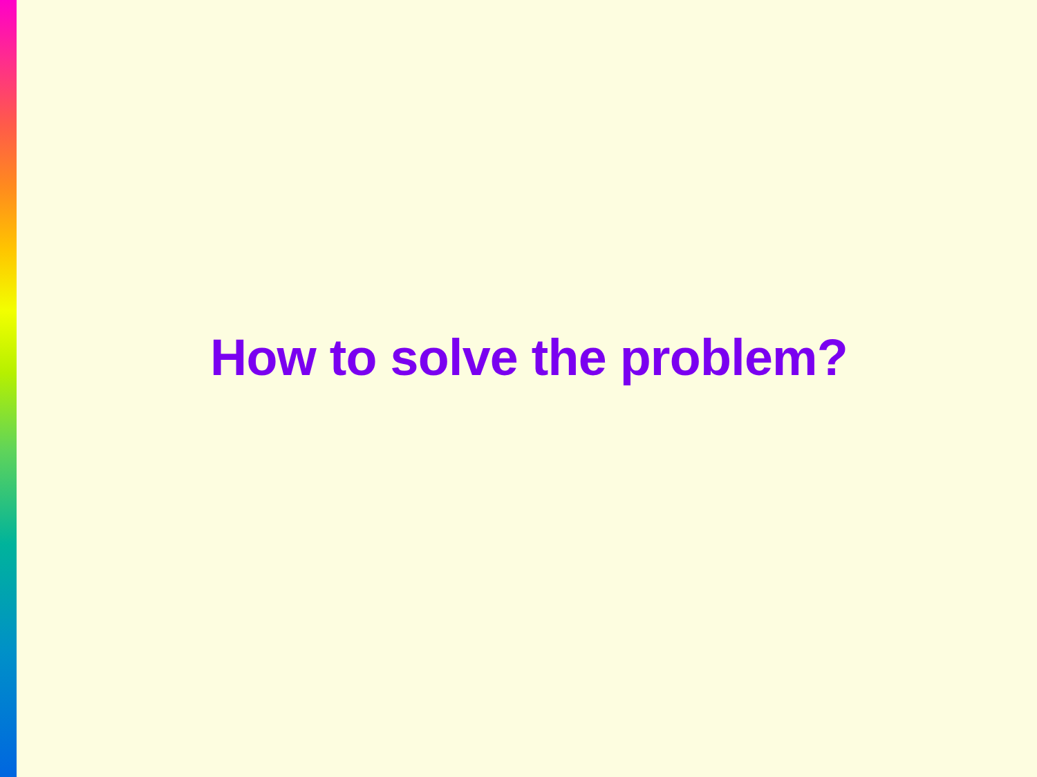How to solve the problem?